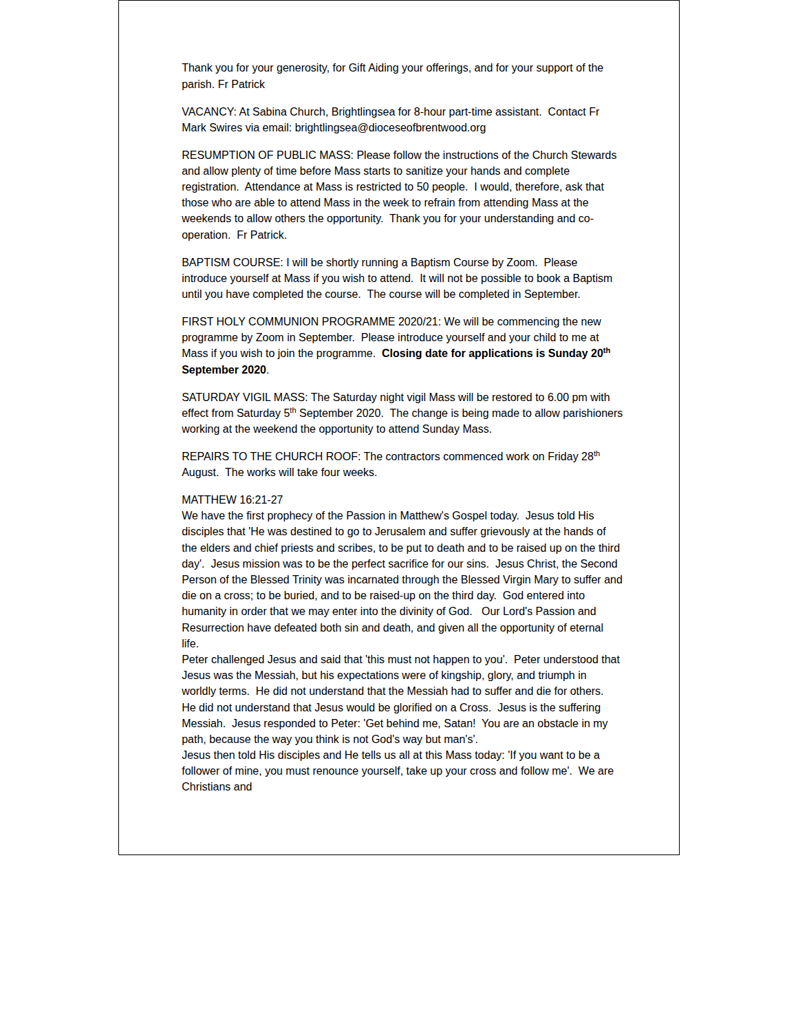Thank you for your generosity, for Gift Aiding your offerings, and for your support of the parish. Fr Patrick
VACANCY: At Sabina Church, Brightlingsea for 8-hour part-time assistant. Contact Fr Mark Swires via email: brightlingsea@dioceseofbrentwood.org
RESUMPTION OF PUBLIC MASS: Please follow the instructions of the Church Stewards and allow plenty of time before Mass starts to sanitize your hands and complete registration. Attendance at Mass is restricted to 50 people. I would, therefore, ask that those who are able to attend Mass in the week to refrain from attending Mass at the weekends to allow others the opportunity. Thank you for your understanding and co-operation. Fr Patrick.
BAPTISM COURSE: I will be shortly running a Baptism Course by Zoom. Please introduce yourself at Mass if you wish to attend. It will not be possible to book a Baptism until you have completed the course. The course will be completed in September.
FIRST HOLY COMMUNION PROGRAMME 2020/21: We will be commencing the new programme by Zoom in September. Please introduce yourself and your child to me at Mass if you wish to join the programme. Closing date for applications is Sunday 20th September 2020.
SATURDAY VIGIL MASS: The Saturday night vigil Mass will be restored to 6.00 pm with effect from Saturday 5th September 2020. The change is being made to allow parishioners working at the weekend the opportunity to attend Sunday Mass.
REPAIRS TO THE CHURCH ROOF: The contractors commenced work on Friday 28th August. The works will take four weeks.
MATTHEW 16:21-27
We have the first prophecy of the Passion in Matthew's Gospel today. Jesus told His disciples that 'He was destined to go to Jerusalem and suffer grievously at the hands of the elders and chief priests and scribes, to be put to death and to be raised up on the third day'. Jesus mission was to be the perfect sacrifice for our sins. Jesus Christ, the Second Person of the Blessed Trinity was incarnated through the Blessed Virgin Mary to suffer and die on a cross; to be buried, and to be raised-up on the third day. God entered into humanity in order that we may enter into the divinity of God. Our Lord's Passion and Resurrection have defeated both sin and death, and given all the opportunity of eternal life.
Peter challenged Jesus and said that 'this must not happen to you'. Peter understood that Jesus was the Messiah, but his expectations were of kingship, glory, and triumph in worldly terms. He did not understand that the Messiah had to suffer and die for others. He did not understand that Jesus would be glorified on a Cross. Jesus is the suffering Messiah. Jesus responded to Peter: 'Get behind me, Satan! You are an obstacle in my path, because the way you think is not God's way but man's'.
Jesus then told His disciples and He tells us all at this Mass today: 'If you want to be a follower of mine, you must renounce yourself, take up your cross and follow me'. We are Christians and